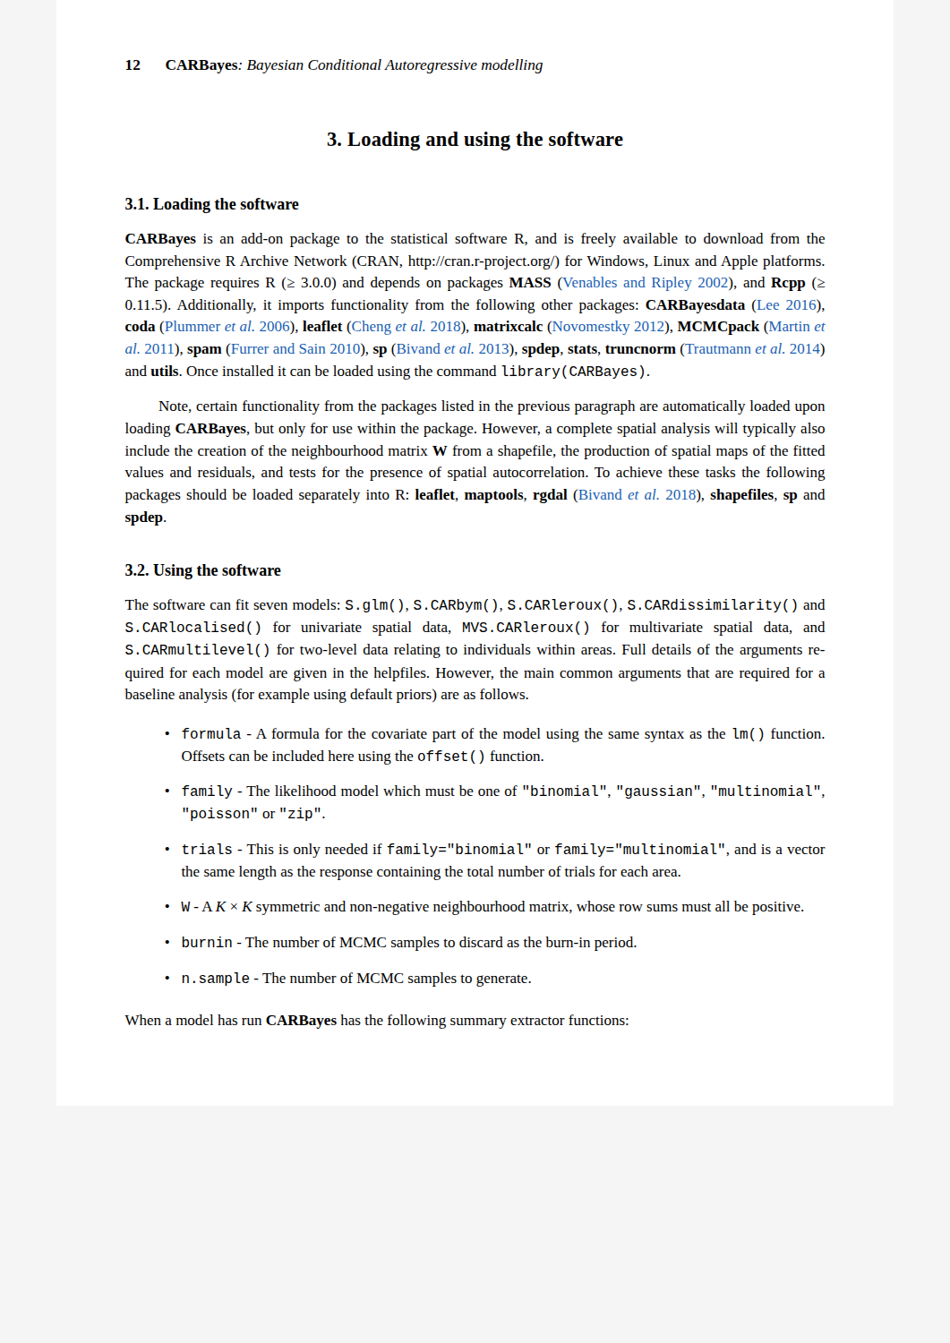12 CARBayes: Bayesian Conditional Autoregressive modelling
3. Loading and using the software
3.1. Loading the software
CARBayes is an add-on package to the statistical software R, and is freely available to download from the Comprehensive R Archive Network (CRAN, http://cran.r-project.org/) for Windows, Linux and Apple platforms. The package requires R (≥ 3.0.0) and depends on packages MASS (Venables and Ripley 2002), and Rcpp (≥ 0.11.5). Additionally, it imports functionality from the following other packages: CARBayesdata (Lee 2016), coda (Plummer et al. 2006), leaflet (Cheng et al. 2018), matrixcalc (Novomestky 2012), MCMCpack (Martin et al. 2011), spam (Furrer and Sain 2010), sp (Bivand et al. 2013), spdep, stats, truncnorm (Trautmann et al. 2014) and utils. Once installed it can be loaded using the command library(CARBayes).
Note, certain functionality from the packages listed in the previous paragraph are automatically loaded upon loading CARBayes, but only for use within the package. However, a complete spatial analysis will typically also include the creation of the neighbourhood matrix W from a shapefile, the production of spatial maps of the fitted values and residuals, and tests for the presence of spatial autocorrelation. To achieve these tasks the following packages should be loaded separately into R: leaflet, maptools, rgdal (Bivand et al. 2018), shapefiles, sp and spdep.
3.2. Using the software
The software can fit seven models: S.glm(), S.CARbym(), S.CARleroux(), S.CARdissimilarity() and S.CARlocalised() for univariate spatial data, MVS.CARleroux() for multivariate spatial data, and S.CARmultilevel() for two-level data relating to individuals within areas. Full details of the arguments required for each model are given in the helpfiles. However, the main common arguments that are required for a baseline analysis (for example using default priors) are as follows.
formula - A formula for the covariate part of the model using the same syntax as the lm() function. Offsets can be included here using the offset() function.
family - The likelihood model which must be one of "binomial", "gaussian", "multinomial", "poisson" or "zip".
trials - This is only needed if family="binomial" or family="multinomial", and is a vector the same length as the response containing the total number of trials for each area.
W - A K × K symmetric and non-negative neighbourhood matrix, whose row sums must all be positive.
burnin - The number of MCMC samples to discard as the burn-in period.
n.sample - The number of MCMC samples to generate.
When a model has run CARBayes has the following summary extractor functions: